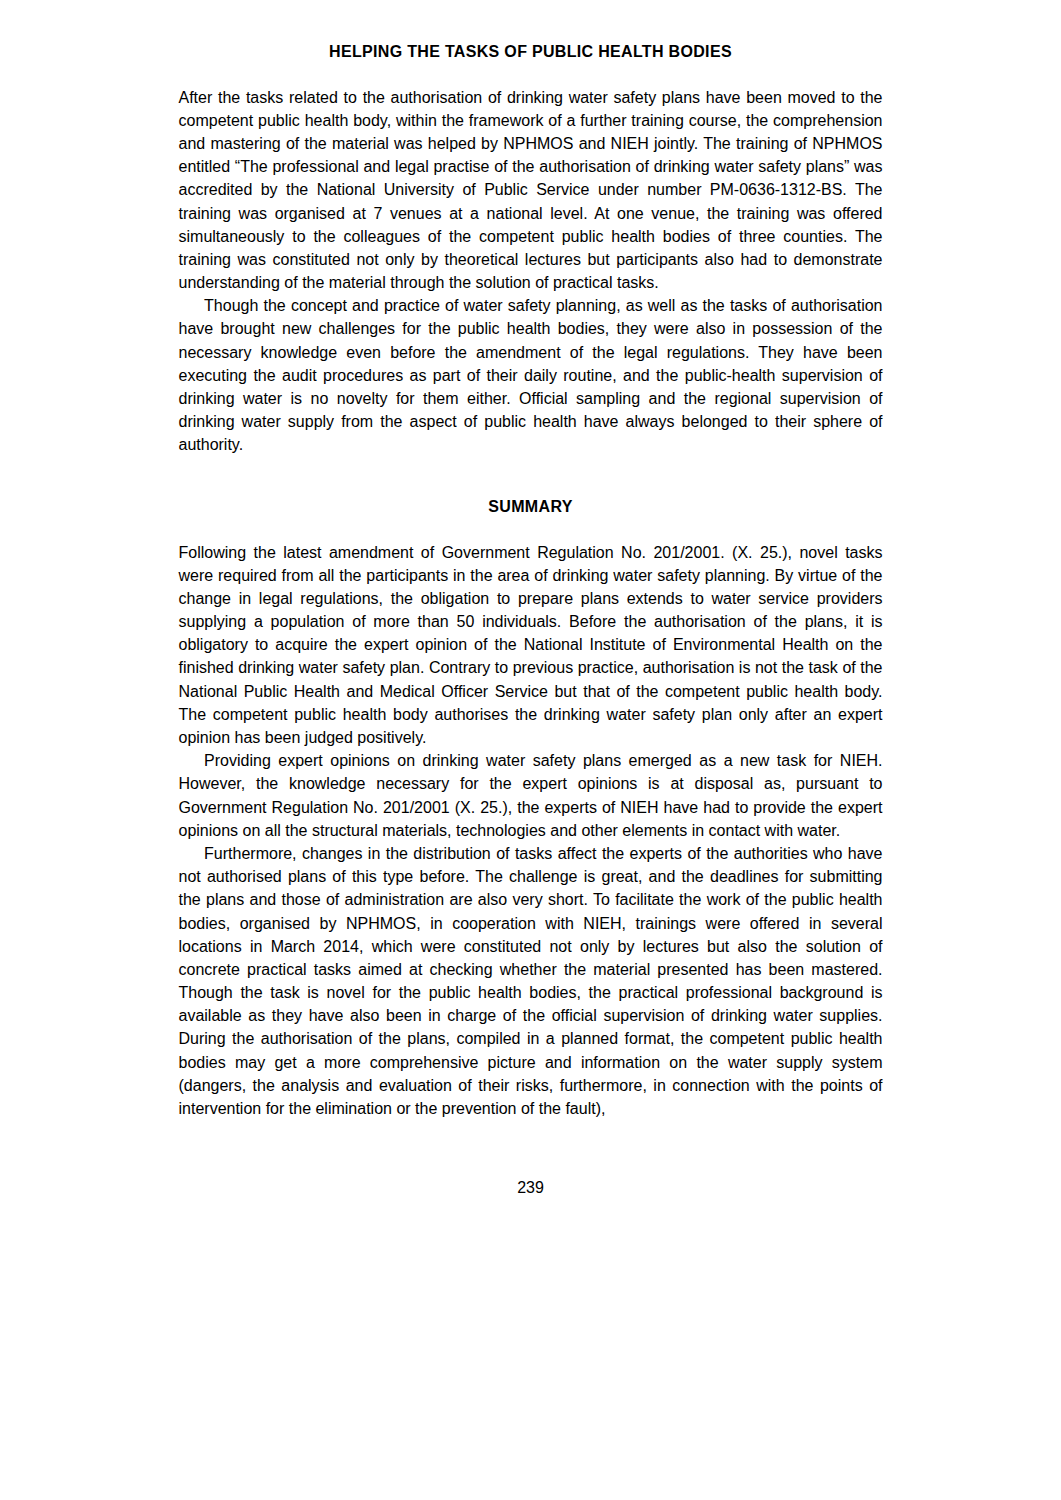Helping the Tasks of Public Health Bodies
After the tasks related to the authorisation of drinking water safety plans have been moved to the competent public health body, within the framework of a further training course, the comprehension and mastering of the material was helped by NPHMOS and NIEH jointly. The training of NPHMOS entitled “The professional and legal practise of the authorisation of drinking water safety plans” was accredited by the National University of Public Service under number PM-0636-1312-BS. The training was organised at 7 venues at a national level. At one venue, the training was offered simultaneously to the colleagues of the competent public health bodies of three counties. The training was constituted not only by theoretical lectures but participants also had to demonstrate understanding of the material through the solution of practical tasks.
Though the concept and practice of water safety planning, as well as the tasks of authorisation have brought new challenges for the public health bodies, they were also in possession of the necessary knowledge even before the amendment of the legal regulations. They have been executing the audit procedures as part of their daily routine, and the public-health supervision of drinking water is no novelty for them either. Official sampling and the regional supervision of drinking water supply from the aspect of public health have always belonged to their sphere of authority.
Summary
Following the latest amendment of Government Regulation No. 201/2001. (X. 25.), novel tasks were required from all the participants in the area of drinking water safety planning. By virtue of the change in legal regulations, the obligation to prepare plans extends to water service providers supplying a population of more than 50 individuals. Before the authorisation of the plans, it is obligatory to acquire the expert opinion of the National Institute of Environmental Health on the finished drinking water safety plan. Contrary to previous practice, authorisation is not the task of the National Public Health and Medical Officer Service but that of the competent public health body. The competent public health body authorises the drinking water safety plan only after an expert opinion has been judged positively.
Providing expert opinions on drinking water safety plans emerged as a new task for NIEH. However, the knowledge necessary for the expert opinions is at disposal as, pursuant to Government Regulation No. 201/2001 (X. 25.), the experts of NIEH have had to provide the expert opinions on all the structural materials, technologies and other elements in contact with water.
Furthermore, changes in the distribution of tasks affect the experts of the authorities who have not authorised plans of this type before. The challenge is great, and the deadlines for submitting the plans and those of administration are also very short. To facilitate the work of the public health bodies, organised by NPHMOS, in cooperation with NIEH, trainings were offered in several locations in March 2014, which were constituted not only by lectures but also the solution of concrete practical tasks aimed at checking whether the material presented has been mastered. Though the task is novel for the public health bodies, the practical professional background is available as they have also been in charge of the official supervision of drinking water supplies. During the authorisation of the plans, compiled in a planned format, the competent public health bodies may get a more comprehensive picture and information on the water supply system (dangers, the analysis and evaluation of their risks, furthermore, in connection with the points of intervention for the elimination or the prevention of the fault),
239